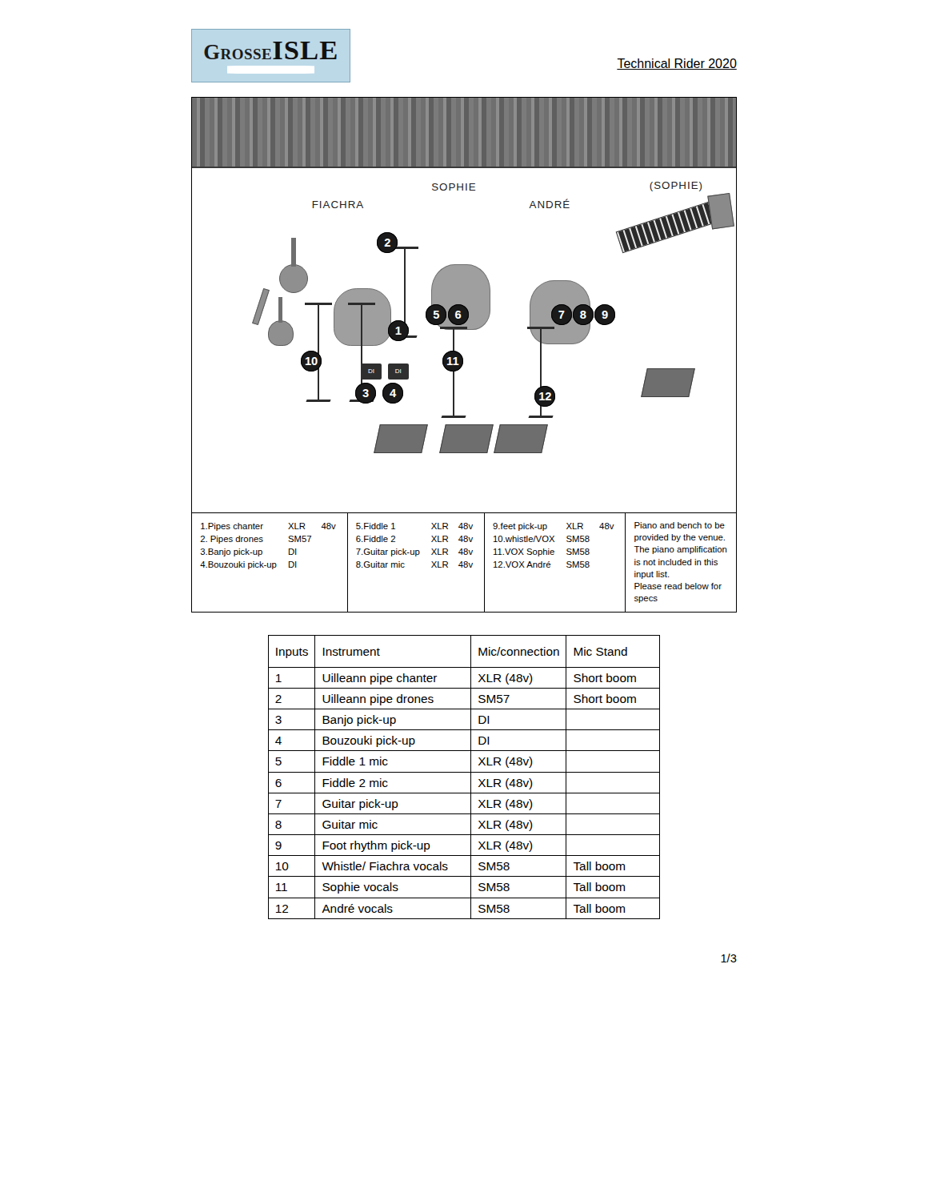Grosse ISLE
Technical Rider 2020
FIACHRA SOPHIE ANDRÉ (SOPHIE)
DI
DI
1 2 3 4 5 6 7 8 9 10 11 12
| 1.Pipes chanter | XLR | 48v |
| 2. Pipes drones | SM57 | |
| 3.Banjo pick-up | DI | |
| 4.Bouzouki pick-up | DI | |
| 5.Fiddle 1 | XLR | 48v |
| 6.Fiddle 2 | XLR | 48v |
| 7.Guitar pick-up | XLR | 48v |
| 8.Guitar mic | XLR | 48v |
| 9.feet pick-up | XLR | 48v |
| 10.whistle/VOX | SM58 | |
| 11.VOX Sophie | SM58 | |
| 12.VOX André | SM58 | |
Piano and bench to be provided by the venue.
The piano amplification is not included in this input list.
Please read below for specs
| Inputs | Instrument | Mic/connection | Mic Stand |
| --- | --- | --- | --- |
| 1 | Uilleann pipe chanter | XLR (48v) | Short boom |
| 2 | Uilleann pipe drones | SM57 | Short boom |
| 3 | Banjo pick-up | DI | |
| 4 | Bouzouki pick-up | DI | |
| 5 | Fiddle 1 mic | XLR (48v) | |
| 6 | Fiddle 2 mic | XLR (48v) | |
| 7 | Guitar pick-up | XLR (48v) | |
| 8 | Guitar mic | XLR (48v) | |
| 9 | Foot rhythm pick-up | XLR (48v) | |
| 10 | Whistle/ Fiachra vocals | SM58 | Tall boom |
| 11 | Sophie vocals | SM58 | Tall boom |
| 12 | André vocals | SM58 | Tall boom |
1/3